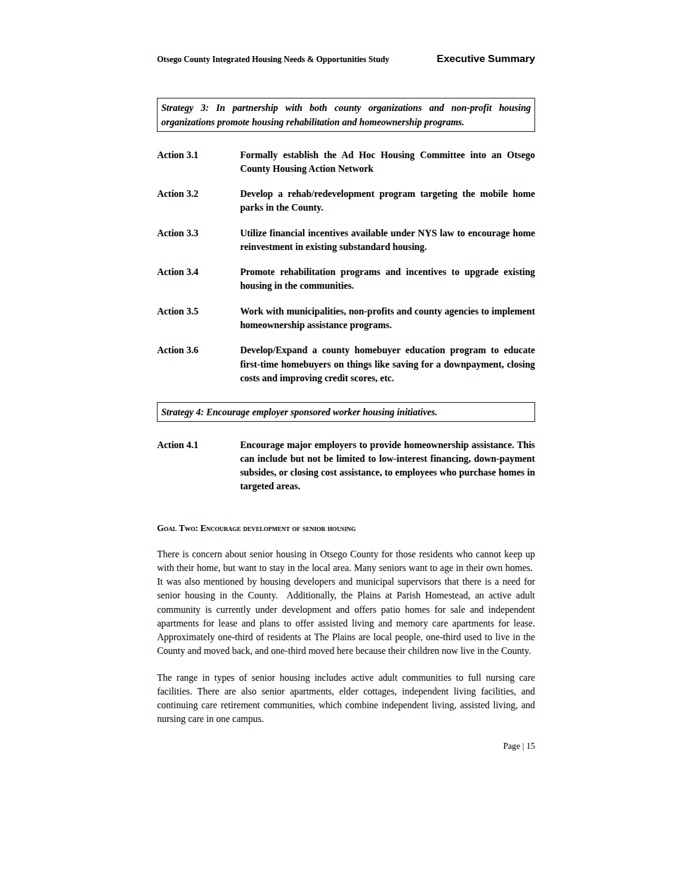Otsego County Integrated Housing Needs & Opportunities Study
Executive Summary
Strategy 3: In partnership with both county organizations and non-profit housing organizations promote housing rehabilitation and homeownership programs.
| Action 3.1 | Formally establish the Ad Hoc Housing Committee into an Otsego County Housing Action Network |
| Action 3.2 | Develop a rehab/redevelopment program targeting the mobile home parks in the County. |
| Action 3.3 | Utilize financial incentives available under NYS law to encourage home reinvestment in existing substandard housing. |
| Action 3.4 | Promote rehabilitation programs and incentives to upgrade existing housing in the communities. |
| Action 3.5 | Work with municipalities, non-profits and county agencies to implement homeownership assistance programs. |
| Action 3.6 | Develop/Expand a county homebuyer education program to educate first-time homebuyers on things like saving for a downpayment, closing costs and improving credit scores, etc. |
Strategy 4: Encourage employer sponsored worker housing initiatives.
| Action 4.1 | Encourage major employers to provide homeownership assistance. This can include but not be limited to low-interest financing, down-payment subsides, or closing cost assistance, to employees who purchase homes in targeted areas. |
Goal Two: Encourage development of senior housing
There is concern about senior housing in Otsego County for those residents who cannot keep up with their home, but want to stay in the local area. Many seniors want to age in their own homes. It was also mentioned by housing developers and municipal supervisors that there is a need for senior housing in the County. Additionally, the Plains at Parish Homestead, an active adult community is currently under development and offers patio homes for sale and independent apartments for lease and plans to offer assisted living and memory care apartments for lease. Approximately one-third of residents at The Plains are local people, one-third used to live in the County and moved back, and one-third moved here because their children now live in the County.
The range in types of senior housing includes active adult communities to full nursing care facilities. There are also senior apartments, elder cottages, independent living facilities, and continuing care retirement communities, which combine independent living, assisted living, and nursing care in one campus.
Page | 15